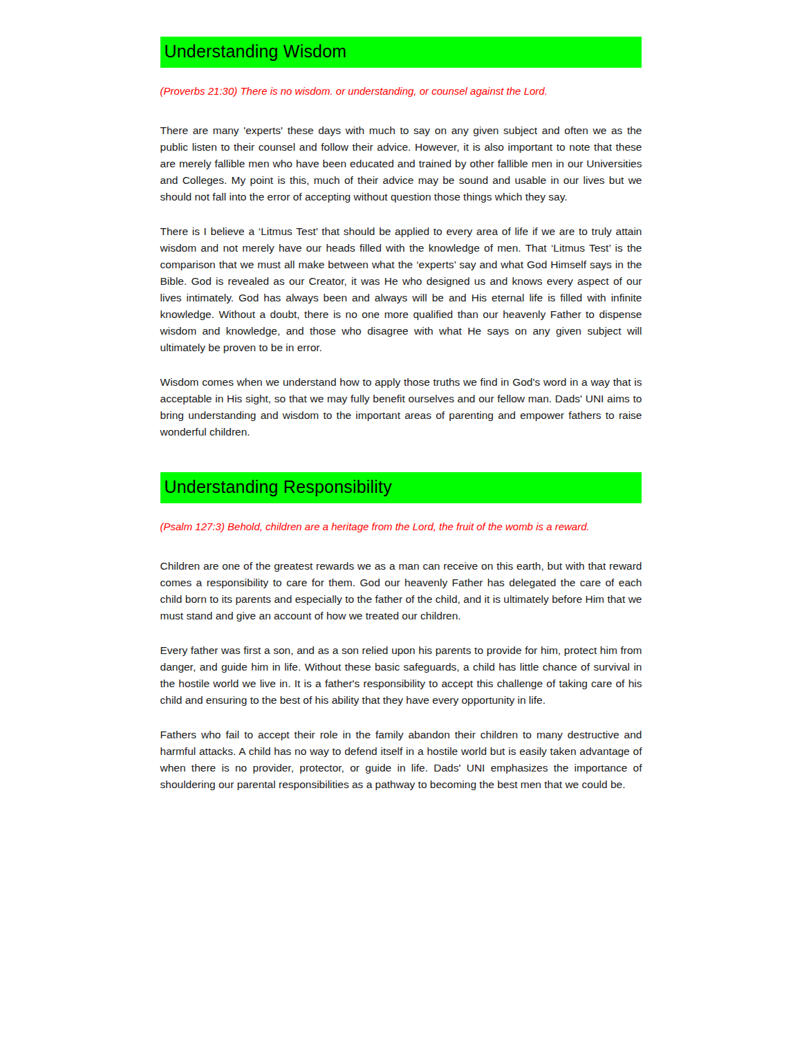Understanding Wisdom
(Proverbs 21:30) There is no wisdom. or understanding, or counsel against the Lord.
There are many 'experts' these days with much to say on any given subject and often we as the public listen to their counsel and follow their advice. However, it is also important to note that these are merely fallible men who have been educated and trained by other fallible men in our Universities and Colleges. My point is this, much of their advice may be sound and usable in our lives but we should not fall into the error of accepting without question those things which they say.
There is I believe a ‘Litmus Test’ that should be applied to every area of life if we are to truly attain wisdom and not merely have our heads filled with the knowledge of men. That ‘Litmus Test’ is the comparison that we must all make between what the ‘experts’ say and what God Himself says in the Bible. God is revealed as our Creator, it was He who designed us and knows every aspect of our lives intimately. God has always been and always will be and His eternal life is filled with infinite knowledge. Without a doubt, there is no one more qualified than our heavenly Father to dispense wisdom and knowledge, and those who disagree with what He says on any given subject will ultimately be proven to be in error.
Wisdom comes when we understand how to apply those truths we find in God's word in a way that is acceptable in His sight, so that we may fully benefit ourselves and our fellow man. Dads' UNI aims to bring understanding and wisdom to the important areas of parenting and empower fathers to raise wonderful children.
Understanding Responsibility
(Psalm 127:3) Behold, children are a heritage from the Lord, the fruit of the womb is a reward.
Children are one of the greatest rewards we as a man can receive on this earth, but with that reward comes a responsibility to care for them. God our heavenly Father has delegated the care of each child born to its parents and especially to the father of the child, and it is ultimately before Him that we must stand and give an account of how we treated our children.
Every father was first a son, and as a son relied upon his parents to provide for him, protect him from danger, and guide him in life. Without these basic safeguards, a child has little chance of survival in the hostile world we live in. It is a father's responsibility to accept this challenge of taking care of his child and ensuring to the best of his ability that they have every opportunity in life.
Fathers who fail to accept their role in the family abandon their children to many destructive and harmful attacks. A child has no way to defend itself in a hostile world but is easily taken advantage of when there is no provider, protector, or guide in life. Dads' UNI emphasizes the importance of shouldering our parental responsibilities as a pathway to becoming the best men that we could be.